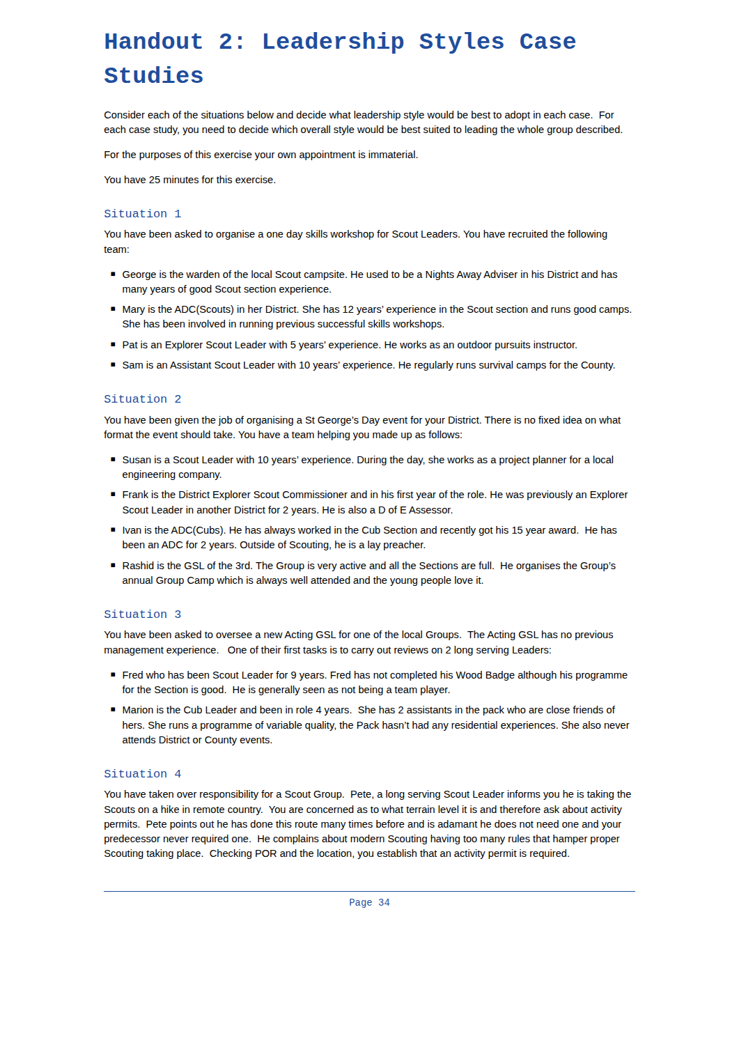Handout 2: Leadership Styles Case Studies
Consider each of the situations below and decide what leadership style would be best to adopt in each case. For each case study, you need to decide which overall style would be best suited to leading the whole group described.
For the purposes of this exercise your own appointment is immaterial.
You have 25 minutes for this exercise.
Situation 1
You have been asked to organise a one day skills workshop for Scout Leaders. You have recruited the following team:
George is the warden of the local Scout campsite. He used to be a Nights Away Adviser in his District and has many years of good Scout section experience.
Mary is the ADC(Scouts) in her District. She has 12 years’ experience in the Scout section and runs good camps. She has been involved in running previous successful skills workshops.
Pat is an Explorer Scout Leader with 5 years’ experience. He works as an outdoor pursuits instructor.
Sam is an Assistant Scout Leader with 10 years’ experience. He regularly runs survival camps for the County.
Situation 2
You have been given the job of organising a St George’s Day event for your District. There is no fixed idea on what format the event should take. You have a team helping you made up as follows:
Susan is a Scout Leader with 10 years’ experience. During the day, she works as a project planner for a local engineering company.
Frank is the District Explorer Scout Commissioner and in his first year of the role. He was previously an Explorer Scout Leader in another District for 2 years. He is also a D of E Assessor.
Ivan is the ADC(Cubs). He has always worked in the Cub Section and recently got his 15 year award. He has been an ADC for 2 years. Outside of Scouting, he is a lay preacher.
Rashid is the GSL of the 3rd. The Group is very active and all the Sections are full. He organises the Group’s annual Group Camp which is always well attended and the young people love it.
Situation 3
You have been asked to oversee a new Acting GSL for one of the local Groups. The Acting GSL has no previous management experience. One of their first tasks is to carry out reviews on 2 long serving Leaders:
Fred who has been Scout Leader for 9 years. Fred has not completed his Wood Badge although his programme for the Section is good. He is generally seen as not being a team player.
Marion is the Cub Leader and been in role 4 years. She has 2 assistants in the pack who are close friends of hers. She runs a programme of variable quality, the Pack hasn’t had any residential experiences. She also never attends District or County events.
Situation 4
You have taken over responsibility for a Scout Group. Pete, a long serving Scout Leader informs you he is taking the Scouts on a hike in remote country. You are concerned as to what terrain level it is and therefore ask about activity permits. Pete points out he has done this route many times before and is adamant he does not need one and your predecessor never required one. He complains about modern Scouting having too many rules that hamper proper Scouting taking place. Checking POR and the location, you establish that an activity permit is required.
Page 34